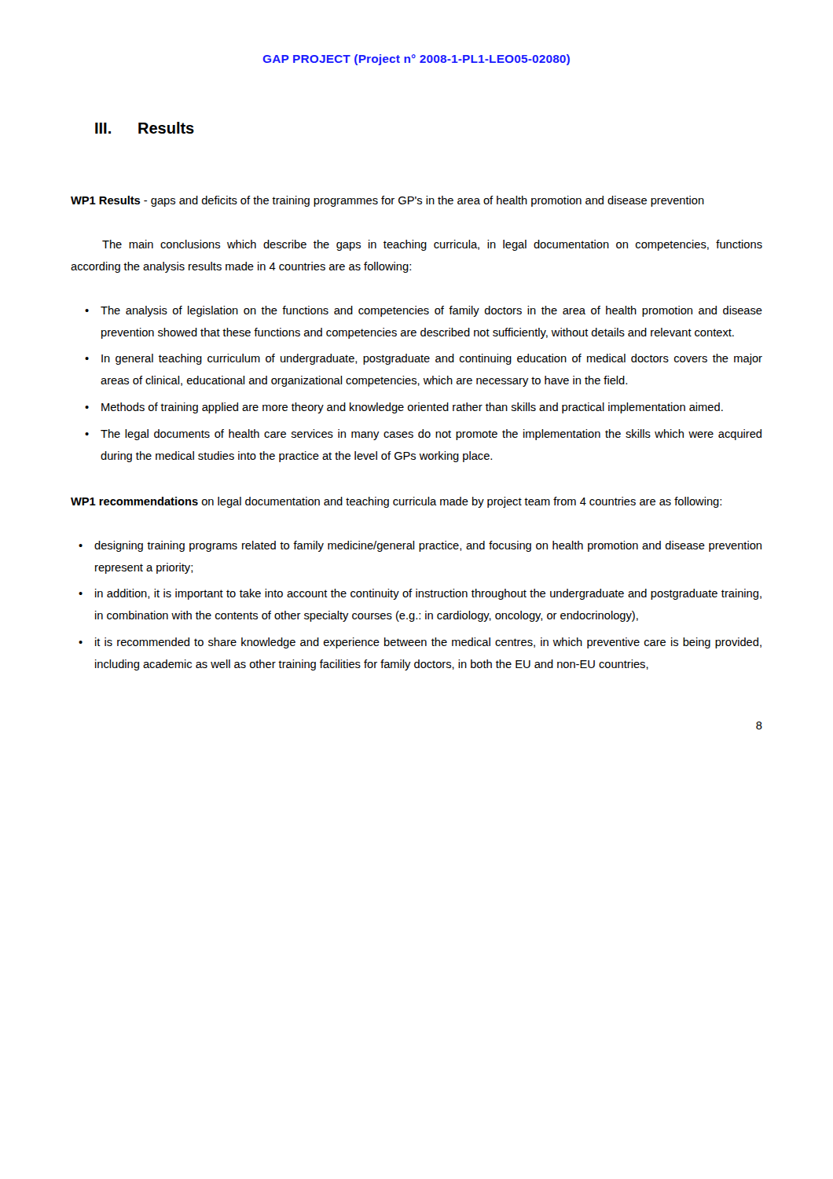GAP PROJECT (Project n° 2008-1-PL1-LEO05-02080)
III. Results
WP1 Results - gaps and deficits of the training programmes for GP's in the area of health promotion and disease prevention
The main conclusions which describe the gaps in teaching curricula, in legal documentation on competencies, functions according the analysis results made in 4 countries are as following:
The analysis of legislation on the functions and competencies of family doctors in the area of health promotion and disease prevention showed that these functions and competencies are described not sufficiently, without details and relevant context.
In general teaching curriculum of undergraduate, postgraduate and continuing education of medical doctors covers the major areas of clinical, educational and organizational competencies, which are necessary to have in the field.
Methods of training applied are more theory and knowledge oriented rather than skills and practical implementation aimed.
The legal documents of health care services in many cases do not promote the implementation the skills which were acquired during the medical studies into the practice at the level of GPs working place.
WP1 recommendations on legal documentation and teaching curricula made by project team from 4 countries are as following:
designing training programs related to family medicine/general practice, and focusing on health promotion and disease prevention represent a priority;
in addition, it is important to take into account the continuity of instruction throughout the undergraduate and postgraduate training, in combination with the contents of other specialty courses (e.g.: in cardiology, oncology, or endocrinology),
it is recommended to share knowledge and experience between the medical centres, in which preventive care is being provided, including academic as well as other training facilities for family doctors, in both the EU and non-EU countries,
8